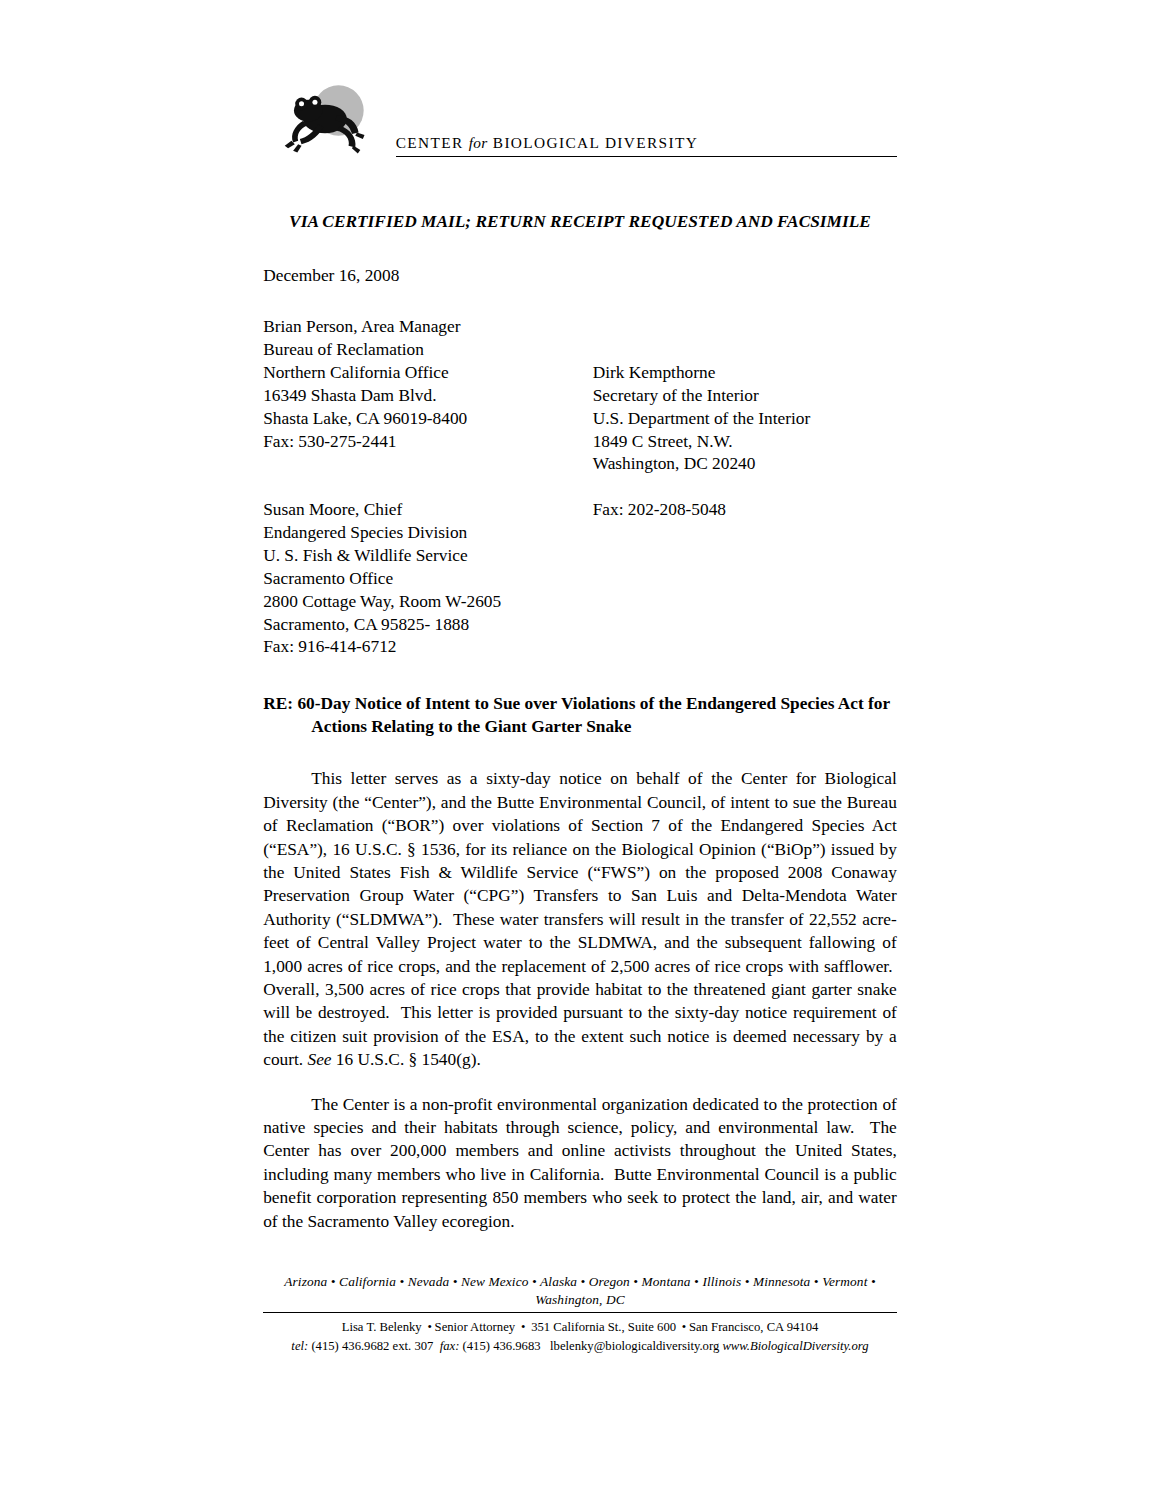CENTER for BIOLOGICAL DIVERSITY
VIA CERTIFIED MAIL; RETURN RECEIPT REQUESTED AND FACSIMILE
December 16, 2008
| Brian Person, Area Manager Bureau of Reclamation Northern California Office 16349 Shasta Dam Blvd. Shasta Lake, CA 96019-8400 Fax: 530-275-2441 | Dirk Kempthorne Secretary of the Interior U.S. Department of the Interior 1849 C Street, N.W. Washington, DC 20240 |
| Susan Moore, Chief Endangered Species Division U. S. Fish & Wildlife Service Sacramento Office 2800 Cottage Way, Room W-2605 Sacramento, CA 95825- 1888 Fax: 916-414-6712 | Fax: 202-208-5048 |
RE: 60-Day Notice of Intent to Sue over Violations of the Endangered Species Act for Actions Relating to the Giant Garter Snake
This letter serves as a sixty-day notice on behalf of the Center for Biological Diversity (the “Center”), and the Butte Environmental Council, of intent to sue the Bureau of Reclamation (“BOR”) over violations of Section 7 of the Endangered Species Act (“ESA”), 16 U.S.C. § 1536, for its reliance on the Biological Opinion (“BiOp”) issued by the United States Fish & Wildlife Service (“FWS”) on the proposed 2008 Conaway Preservation Group Water (“CPG”) Transfers to San Luis and Delta-Mendota Water Authority (“SLDMWA”). These water transfers will result in the transfer of 22,552 acre-feet of Central Valley Project water to the SLDMWA, and the subsequent fallowing of 1,000 acres of rice crops, and the replacement of 2,500 acres of rice crops with safflower. Overall, 3,500 acres of rice crops that provide habitat to the threatened giant garter snake will be destroyed. This letter is provided pursuant to the sixty-day notice requirement of the citizen suit provision of the ESA, to the extent such notice is deemed necessary by a court. See 16 U.S.C. § 1540(g).
The Center is a non-profit environmental organization dedicated to the protection of native species and their habitats through science, policy, and environmental law. The Center has over 200,000 members and online activists throughout the United States, including many members who live in California. Butte Environmental Council is a public benefit corporation representing 850 members who seek to protect the land, air, and water of the Sacramento Valley ecoregion.
Arizona • California • Nevada • New Mexico • Alaska • Oregon • Montana • Illinois • Minnesota • Vermont • Washington, DC
Lisa T. Belenky •Senior Attorney • 351 California St., Suite 600 •San Francisco, CA 94104
tel: (415) 436.9682 ext. 307 fax: (415) 436.9683 lbelenky@biologicaldiversity.org www.BiologicalDiversity.org